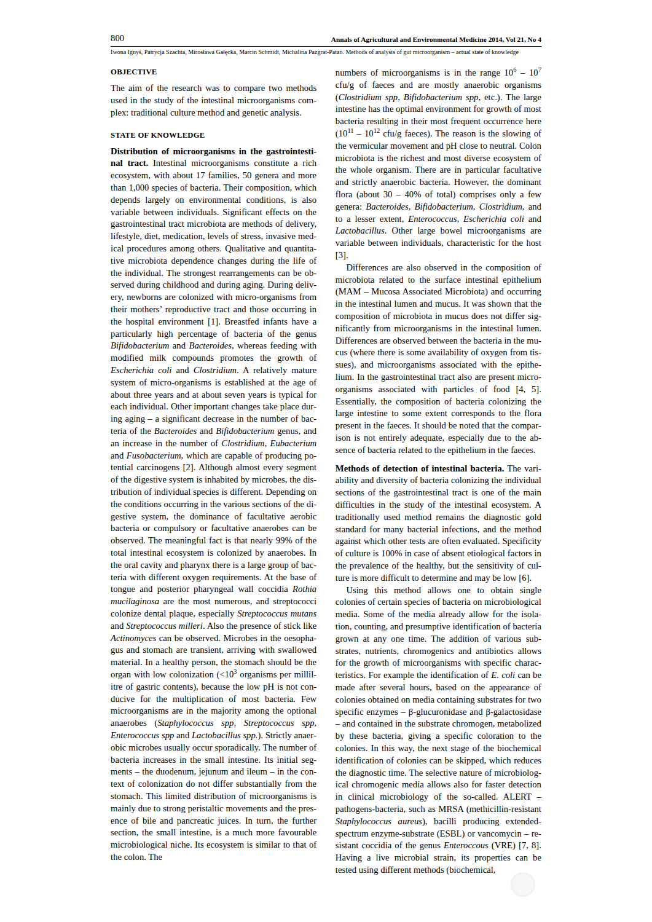800
Annals of Agricultural and Environmental Medicine 2014, Vol 21, No 4
Iwona Ignyś, Patrycja Szachta, Mirosława Gałęcka, Marcin Schmidt, Michalina Pazgrat-Patan. Methods of analysis of gut microorganism – actual state of knowledge
OBJECTIVE
The aim of the research was to compare two methods used in the study of the intestinal microorganisms complex: traditional culture method and genetic analysis.
STATE OF KNOWLEDGE
Distribution of microorganisms in the gastrointestinal tract. Intestinal microorganisms constitute a rich ecosystem, with about 17 families, 50 genera and more than 1,000 species of bacteria. Their composition, which depends largely on environmental conditions, is also variable between individuals. Significant effects on the gastrointestinal tract microbiota are methods of delivery, lifestyle, diet, medication, levels of stress, invasive medical procedures among others. Qualitative and quantitative microbiota dependence changes during the life of the individual. The strongest rearrangements can be observed during childhood and during aging. During delivery, newborns are colonized with micro-organisms from their mothers’ reproductive tract and those occurring in the hospital environment [1]. Breastfed infants have a particularly high percentage of bacteria of the genus Bifidobacterium and Bacteroides, whereas feeding with modified milk compounds promotes the growth of Escherichia coli and Clostridium. A relatively mature system of micro-organisms is established at the age of about three years and at about seven years is typical for each individual. Other important changes take place during aging – a significant decrease in the number of bacteria of the Bacteroides and Bifidobacterium genus, and an increase in the number of Clostridium, Eubacterium and Fusobacterium, which are capable of producing potential carcinogens [2]. Although almost every segment of the digestive system is inhabited by microbes, the distribution of individual species is different. Depending on the conditions occurring in the various sections of the digestive system, the dominance of facultative aerobic bacteria or compulsory or facultative anaerobes can be observed. The meaningful fact is that nearly 99% of the total intestinal ecosystem is colonized by anaerobes. In the oral cavity and pharynx there is a large group of bacteria with different oxygen requirements. At the base of tongue and posterior pharyngeal wall coccidia Rothia mucilaginosa are the most numerous, and streptococci colonize dental plaque, especially Streptococcus mutans and Streptococcus milleri. Also the presence of stick like Actinomyces can be observed. Microbes in the oesophagus and stomach are transient, arriving with swallowed material. In a healthy person, the stomach should be the organ with low colonization (<103 organisms per millilitre of gastric contents), because the low pH is not conducive for the multiplication of most bacteria. Few microorganisms are in the majority among the optional anaerobes (Staphylococcus spp, Streptococcus spp, Enterococcus spp and Lactobacillus spp.). Strictly anaerobic microbes usually occur sporadically. The number of bacteria increases in the small intestine. Its initial segments – the duodenum, jejunum and ileum – in the context of colonization do not differ substantially from the stomach. This limited distribution of microorganisms is mainly due to strong peristaltic movements and the presence of bile and pancreatic juices. In turn, the further section, the small intestine, is a much more favourable microbiological niche. Its ecosystem is similar to that of the colon. The
numbers of microorganisms is in the range 106 – 107 cfu/g of faeces and are mostly anaerobic organisms (Clostridium spp, Bifidobacterium spp, etc.). The large intestine has the optimal environment for growth of most bacteria resulting in their most frequent occurrence here (1011 – 1012 cfu/g faeces). The reason is the slowing of the vermicular movement and pH close to neutral. Colon microbiota is the richest and most diverse ecosystem of the whole organism. There are in particular facultative and strictly anaerobic bacteria. However, the dominant flora (about 30 – 40% of total) comprises only a few genera: Bacteroides, Bifidobacterium, Clostridium, and to a lesser extent, Enterococcus, Escherichia coli and Lactobacillus. Other large bowel microorganisms are variable between individuals, characteristic for the host [3].
Differences are also observed in the composition of microbiota related to the surface intestinal epithelium (MAM – Mucosa Associated Microbiota) and occurring in the intestinal lumen and mucus. It was shown that the composition of microbiota in mucus does not differ significantly from microorganisms in the intestinal lumen. Differences are observed between the bacteria in the mucus (where there is some availability of oxygen from tissues), and microorganisms associated with the epithelium. In the gastrointestinal tract also are present microorganisms associated with particles of food [4, 5]. Essentially, the composition of bacteria colonizing the large intestine to some extent corresponds to the flora present in the faeces. It should be noted that the comparison is not entirely adequate, especially due to the absence of bacteria related to the epithelium in the faeces.
Methods of detection of intestinal bacteria. The variability and diversity of bacteria colonizing the individual sections of the gastrointestinal tract is one of the main difficulties in the study of the intestinal ecosystem. A traditionally used method remains the diagnostic gold standard for many bacterial infections, and the method against which other tests are often evaluated. Specificity of culture is 100% in case of absent etiological factors in the prevalence of the healthy, but the sensitivity of culture is more difficult to determine and may be low [6].
Using this method allows one to obtain single colonies of certain species of bacteria on microbiological media. Some of the media already allow for the isolation, counting, and presumptive identification of bacteria grown at any one time. The addition of various substrates, nutrients, chromogenics and antibiotics allows for the growth of microorganisms with specific characteristics. For example the identification of E. coli can be made after several hours, based on the appearance of colonies obtained on media containing substrates for two specific enzymes – β-glucuronidase and β-galactosidase – and contained in the substrate chromogen, metabolized by these bacteria, giving a specific coloration to the colonies. In this way, the next stage of the biochemical identification of colonies can be skipped, which reduces the diagnostic time. The selective nature of microbiological chromogenic media allows also for faster detection in clinical microbiology of the so-called. ALERT – pathogens-bacteria, such as MRSA (methicillin-resistant Staphylococcus aureus), bacilli producing extended-spectrum enzyme-substrate (ESBL) or vancomycin – resistant coccidia of the genus Enteroccous (VRE) [7, 8]. Having a live microbial strain, its properties can be tested using different methods (biochemical,